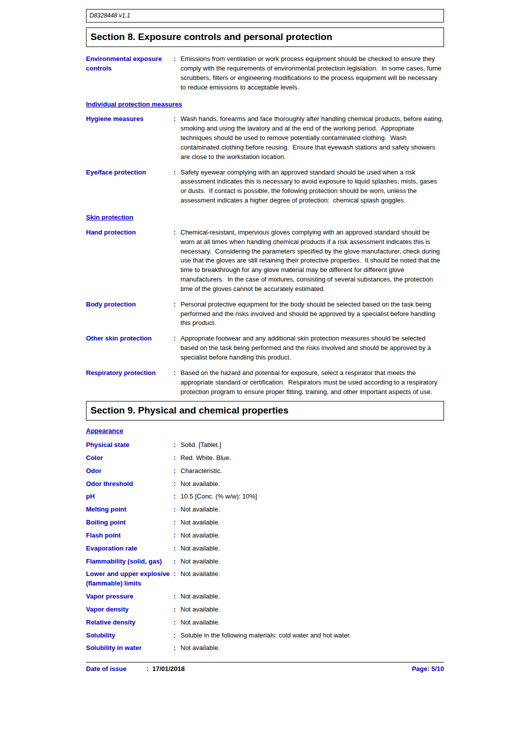D8328448 v1.1
Section 8. Exposure controls and personal protection
| Environmental exposure controls | : | Emissions from ventilation or work process equipment should be checked to ensure they comply with the requirements of environmental protection legislation. In some cases, fume scrubbers, filters or engineering modifications to the process equipment will be necessary to reduce emissions to acceptable levels. |
Individual protection measures
| Hygiene measures | : | Wash hands, forearms and face thoroughly after handling chemical products, before eating, smoking and using the lavatory and at the end of the working period. Appropriate techniques should be used to remove potentially contaminated clothing. Wash contaminated clothing before reusing. Ensure that eyewash stations and safety showers are close to the workstation location. |
| Eye/face protection | : | Safety eyewear complying with an approved standard should be used when a risk assessment indicates this is necessary to avoid exposure to liquid splashes, mists, gases or dusts. If contact is possible, the following protection should be worn, unless the assessment indicates a higher degree of protection: chemical splash goggles. |
Skin protection
| Hand protection | : | Chemical-resistant, impervious gloves complying with an approved standard should be worn at all times when handling chemical products if a risk assessment indicates this is necessary. Considering the parameters specified by the glove manufacturer, check during use that the gloves are still retaining their protective properties. It should be noted that the time to breakthrough for any glove material may be different for different glove manufacturers. In the case of mixtures, consisting of several substances, the protection time of the gloves cannot be accurately estimated. |
| Body protection | : | Personal protective equipment for the body should be selected based on the task being performed and the risks involved and should be approved by a specialist before handling this product. |
| Other skin protection | : | Appropriate footwear and any additional skin protection measures should be selected based on the task being performed and the risks involved and should be approved by a specialist before handling this product. |
| Respiratory protection | : | Based on the hazard and potential for exposure, select a respirator that meets the appropriate standard or certification. Respirators must be used according to a respiratory protection program to ensure proper fitting, training, and other important aspects of use. |
Section 9. Physical and chemical properties
Appearance
| Physical state | : | Solid. [Tablet.] |
| Color | : | Red. White. Blue. |
| Odor | : | Characteristic. |
| Odor threshold | : | Not available. |
| pH | : | 10.5 [Conc. (% w/w): 10%] |
| Melting point | : | Not available. |
| Boiling point | : | Not available. |
| Flash point | : | Not available. |
| Evaporation rate | : | Not available. |
| Flammability (solid, gas) | : | Not available. |
| Lower and upper explosive (flammable) limits | : | Not available. |
| Vapor pressure | : | Not available. |
| Vapor density | : | Not available. |
| Relative density | : | Not available. |
| Solubility | : | Soluble in the following materials: cold water and hot water. |
| Solubility in water | : | Not available. |
Date of issue
: 17/01/2018
Page: 5/10